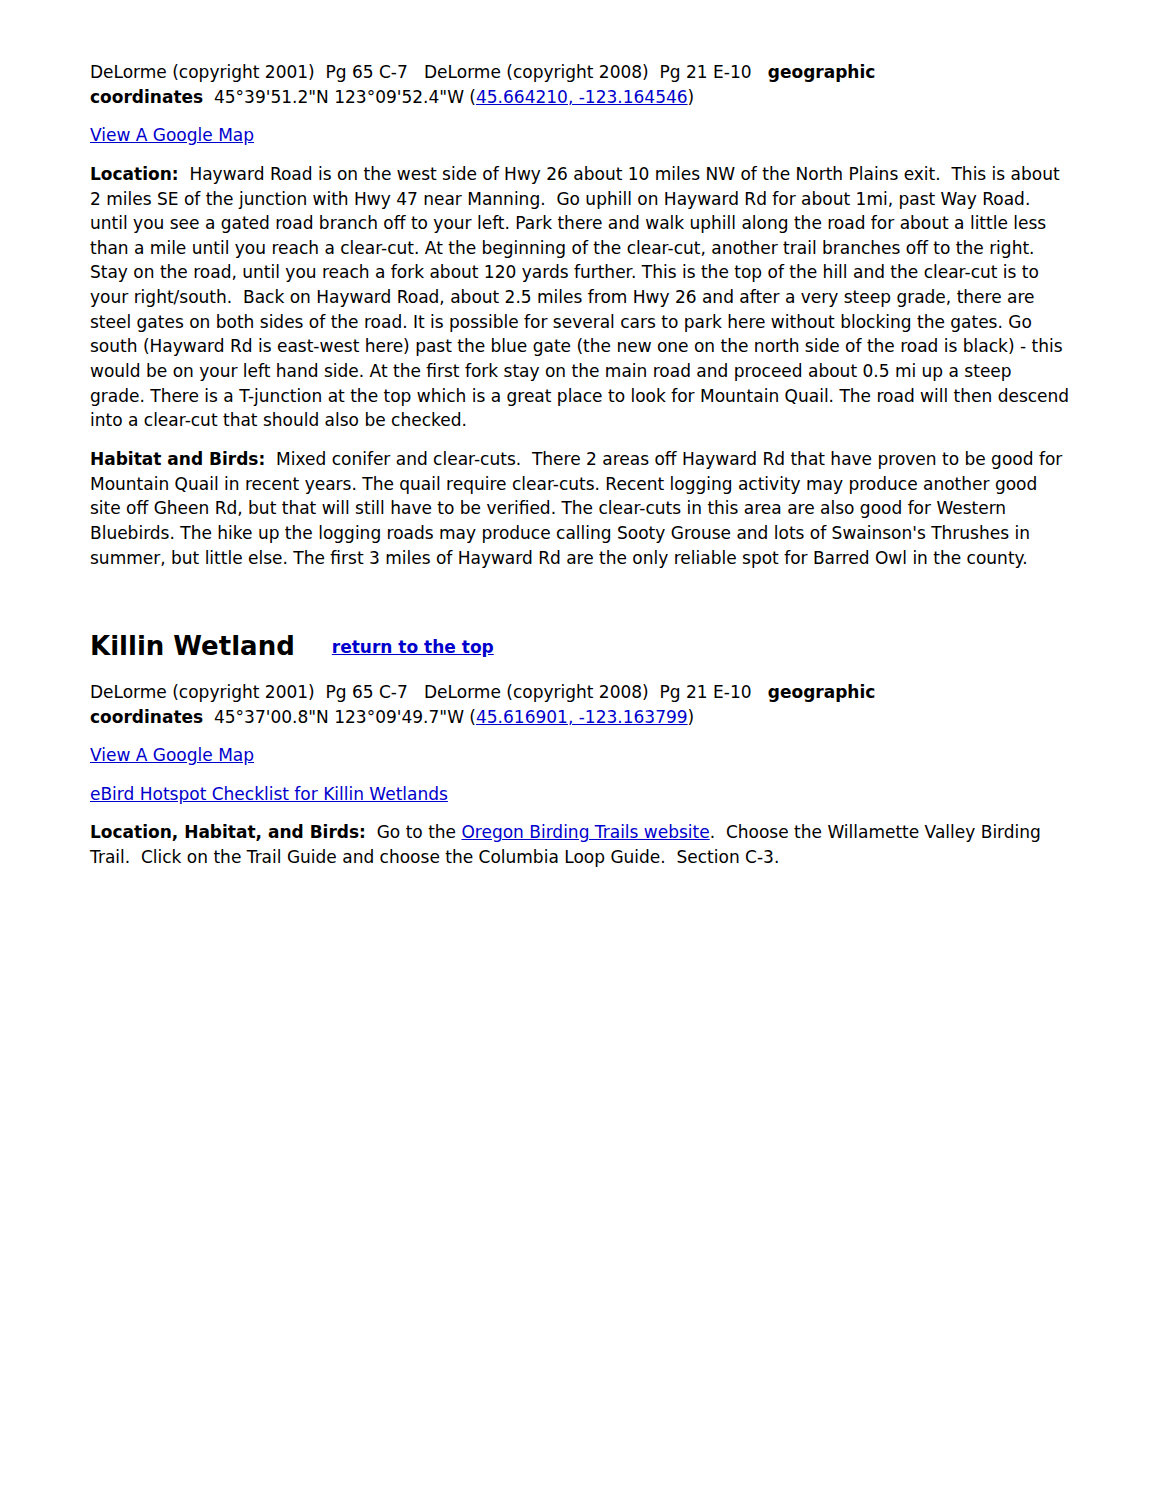DeLorme (copyright 2001) Pg 65 C-7 DeLorme (copyright 2008) Pg 21 E-10 geographic coordinates 45°39'51.2"N 123°09'52.4"W (45.664210, -123.164546)
View A Google Map
Location: Hayward Road is on the west side of Hwy 26 about 10 miles NW of the North Plains exit. This is about 2 miles SE of the junction with Hwy 47 near Manning. Go uphill on Hayward Rd for about 1mi, past Way Road. until you see a gated road branch off to your left. Park there and walk uphill along the road for about a little less than a mile until you reach a clear-cut. At the beginning of the clear-cut, another trail branches off to the right. Stay on the road, until you reach a fork about 120 yards further. This is the top of the hill and the clear-cut is to your right/south. Back on Hayward Road, about 2.5 miles from Hwy 26 and after a very steep grade, there are steel gates on both sides of the road. It is possible for several cars to park here without blocking the gates. Go south (Hayward Rd is east-west here) past the blue gate (the new one on the north side of the road is black) - this would be on your left hand side. At the first fork stay on the main road and proceed about 0.5 mi up a steep grade. There is a T-junction at the top which is a great place to look for Mountain Quail. The road will then descend into a clear-cut that should also be checked.
Habitat and Birds: Mixed conifer and clear-cuts. There 2 areas off Hayward Rd that have proven to be good for Mountain Quail in recent years. The quail require clear-cuts. Recent logging activity may produce another good site off Gheen Rd, but that will still have to be verified. The clear-cuts in this area are also good for Western Bluebirds. The hike up the logging roads may produce calling Sooty Grouse and lots of Swainson's Thrushes in summer, but little else. The first 3 miles of Hayward Rd are the only reliable spot for Barred Owl in the county.
Killin Wetland return to the top
DeLorme (copyright 2001) Pg 65 C-7 DeLorme (copyright 2008) Pg 21 E-10 geographic coordinates 45°37'00.8"N 123°09'49.7"W (45.616901, -123.163799)
View A Google Map
eBird Hotspot Checklist for Killin Wetlands
Location, Habitat, and Birds: Go to the Oregon Birding Trails website. Choose the Willamette Valley Birding Trail. Click on the Trail Guide and choose the Columbia Loop Guide. Section C-3.